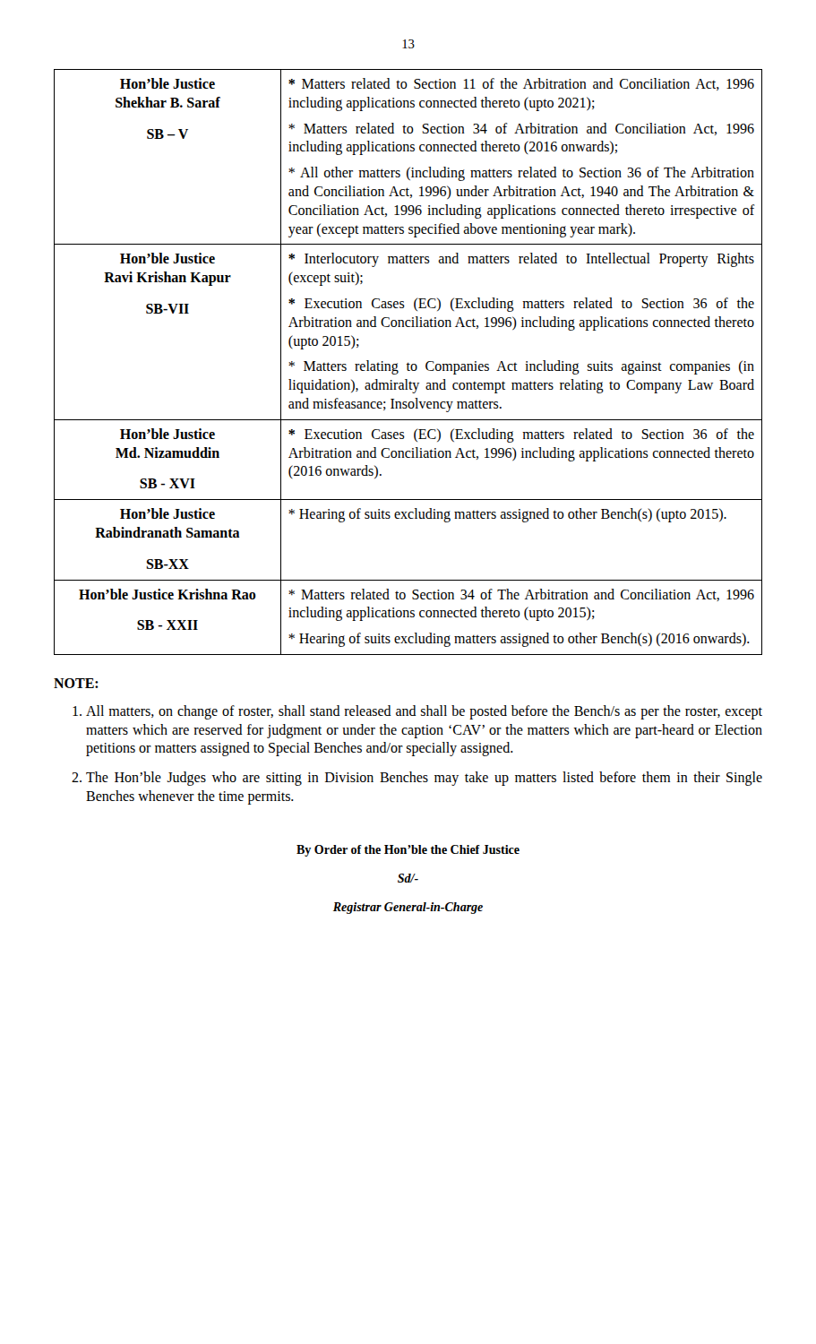13
| Hon’ble Justice Shekhar B. Saraf SB – V | * Matters related to Section 11 of the Arbitration and Conciliation Act, 1996 including applications connected thereto (upto 2021); * Matters related to Section 34 of Arbitration and Conciliation Act, 1996 including applications connected thereto (2016 onwards); * All other matters (including matters related to Section 36 of The Arbitration and Conciliation Act, 1996) under Arbitration Act, 1940 and The Arbitration & Conciliation Act, 1996 including applications connected thereto irrespective of year (except matters specified above mentioning year mark). |
| Hon’ble Justice Ravi Krishan Kapur SB-VII | * Interlocutory matters and matters related to Intellectual Property Rights (except suit); * Execution Cases (EC) (Excluding matters related to Section 36 of the Arbitration and Conciliation Act, 1996) including applications connected thereto (upto 2015); * Matters relating to Companies Act including suits against companies (in liquidation), admiralty and contempt matters relating to Company Law Board and misfeasance; Insolvency matters. |
| Hon’ble Justice Md. Nizamuddin SB - XVI | * Execution Cases (EC) (Excluding matters related to Section 36 of the Arbitration and Conciliation Act, 1996) including applications connected thereto (2016 onwards). |
| Hon’ble Justice Rabindranath Samanta SB-XX | * Hearing of suits excluding matters assigned to other Bench(s) (upto 2015). |
| Hon’ble Justice Krishna Rao SB - XXII | * Matters related to Section 34 of The Arbitration and Conciliation Act, 1996 including applications connected thereto (upto 2015); * Hearing of suits excluding matters assigned to other Bench(s) (2016 onwards). |
NOTE:
All matters, on change of roster, shall stand released and shall be posted before the Bench/s as per the roster, except matters which are reserved for judgment or under the caption ‘CAV’ or the matters which are part-heard or Election petitions or matters assigned to Special Benches and/or specially assigned.
The Hon’ble Judges who are sitting in Division Benches may take up matters listed before them in their Single Benches whenever the time permits.
By Order of the Hon’ble the Chief Justice
Sd/-
Registrar General-in-Charge